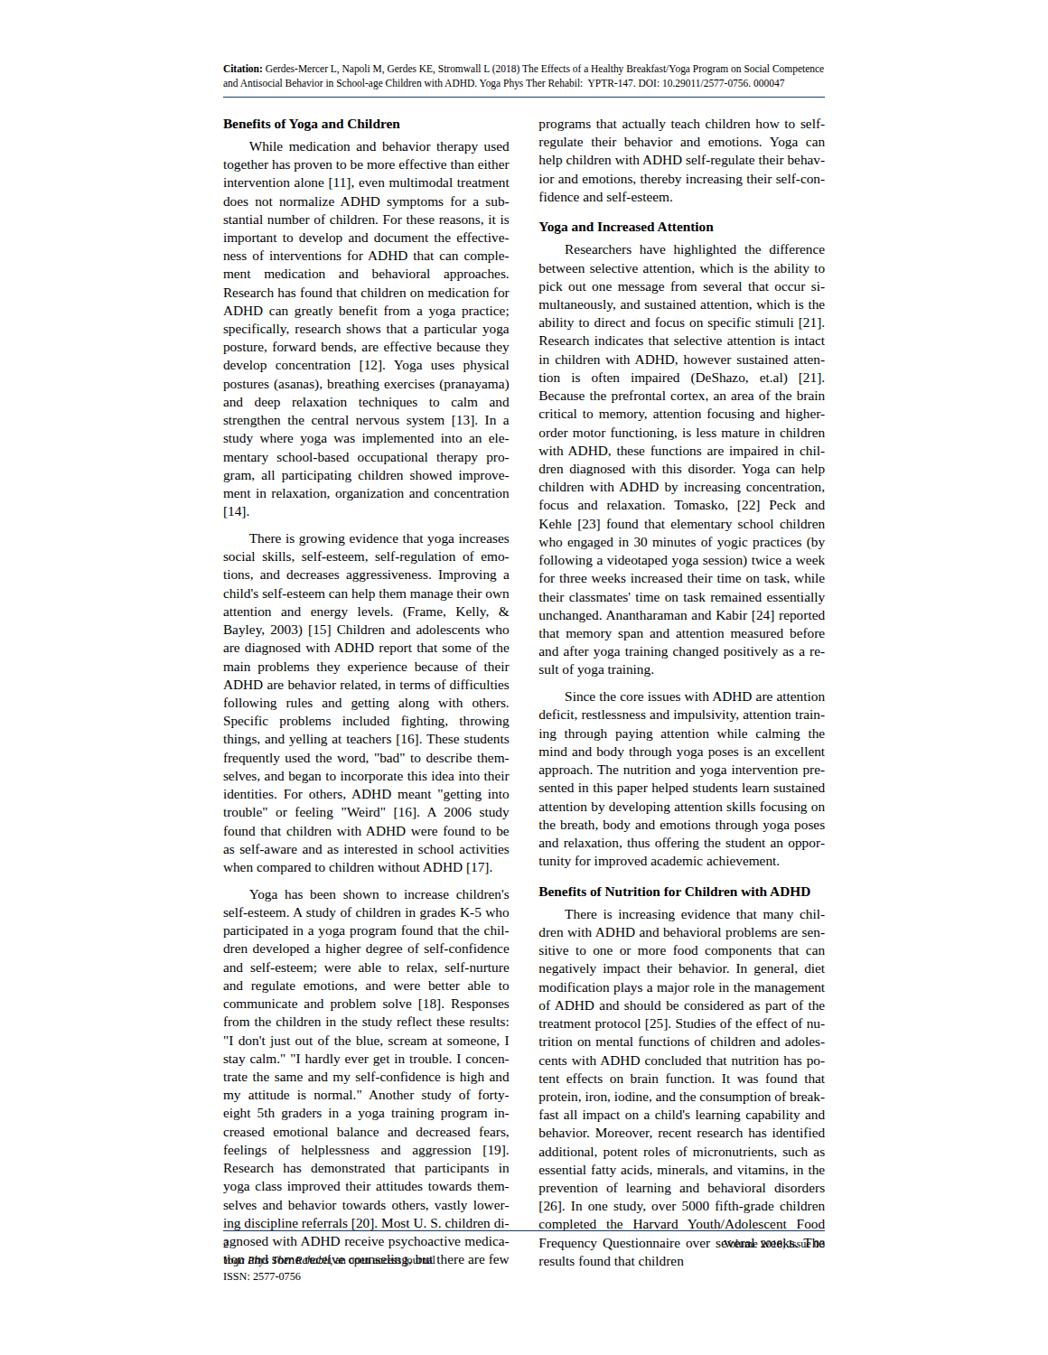Citation: Gerdes-Mercer L, Napoli M, Gerdes KE, Stromwall L (2018) The Effects of a Healthy Breakfast/Yoga Program on Social Competence and Antisocial Behavior in School-age Children with ADHD. Yoga Phys Ther Rehabil: YPTR-147. DOI: 10.29011/2577-0756. 000047
Benefits of Yoga and Children
While medication and behavior therapy used together has proven to be more effective than either intervention alone [11], even multimodal treatment does not normalize ADHD symptoms for a substantial number of children. For these reasons, it is important to develop and document the effectiveness of interventions for ADHD that can complement medication and behavioral approaches. Research has found that children on medication for ADHD can greatly benefit from a yoga practice; specifically, research shows that a particular yoga posture, forward bends, are effective because they develop concentration [12]. Yoga uses physical postures (asanas), breathing exercises (pranayama) and deep relaxation techniques to calm and strengthen the central nervous system [13]. In a study where yoga was implemented into an elementary school-based occupational therapy program, all participating children showed improvement in relaxation, organization and concentration [14].
There is growing evidence that yoga increases social skills, self-esteem, self-regulation of emotions, and decreases aggressiveness. Improving a child's self-esteem can help them manage their own attention and energy levels. (Frame, Kelly, & Bayley, 2003) [15] Children and adolescents who are diagnosed with ADHD report that some of the main problems they experience because of their ADHD are behavior related, in terms of difficulties following rules and getting along with others. Specific problems included fighting, throwing things, and yelling at teachers [16]. These students frequently used the word, "bad" to describe themselves, and began to incorporate this idea into their identities. For others, ADHD meant "getting into trouble" or feeling "Weird" [16]. A 2006 study found that children with ADHD were found to be as self-aware and as interested in school activities when compared to children without ADHD [17].
Yoga has been shown to increase children's self-esteem. A study of children in grades K-5 who participated in a yoga program found that the children developed a higher degree of self-confidence and self-esteem; were able to relax, self-nurture and regulate emotions, and were better able to communicate and problem solve [18]. Responses from the children in the study reflect these results: "I don't just out of the blue, scream at someone, I stay calm." "I hardly ever get in trouble. I concentrate the same and my self-confidence is high and my attitude is normal." Another study of forty-eight 5th graders in a yoga training program increased emotional balance and decreased fears, feelings of helplessness and aggression [19]. Research has demonstrated that participants in yoga class improved their attitudes towards themselves and behavior towards others, vastly lowering discipline referrals [20]. Most U. S. children diagnosed with ADHD receive psychoactive medication and some receive counseling, but there are few programs that actually teach children how to self-regulate their behavior and emotions. Yoga can help children with ADHD self-regulate their behavior and emotions, thereby increasing their self-confidence and self-esteem.
Yoga and Increased Attention
Researchers have highlighted the difference between selective attention, which is the ability to pick out one message from several that occur simultaneously, and sustained attention, which is the ability to direct and focus on specific stimuli [21]. Research indicates that selective attention is intact in children with ADHD, however sustained attention is often impaired (DeShazo, et.al) [21]. Because the prefrontal cortex, an area of the brain critical to memory, attention focusing and higher-order motor functioning, is less mature in children with ADHD, these functions are impaired in children diagnosed with this disorder. Yoga can help children with ADHD by increasing concentration, focus and relaxation. Tomasko, [22] Peck and Kehle [23] found that elementary school children who engaged in 30 minutes of yogic practices (by following a videotaped yoga session) twice a week for three weeks increased their time on task, while their classmates' time on task remained essentially unchanged. Anantharaman and Kabir [24] reported that memory span and attention measured before and after yoga training changed positively as a result of yoga training.
Since the core issues with ADHD are attention deficit, restlessness and impulsivity, attention training through paying attention while calming the mind and body through yoga poses is an excellent approach. The nutrition and yoga intervention presented in this paper helped students learn sustained attention by developing attention skills focusing on the breath, body and emotions through yoga poses and relaxation, thus offering the student an opportunity for improved academic achievement.
Benefits of Nutrition for Children with ADHD
There is increasing evidence that many children with ADHD and behavioral problems are sensitive to one or more food components that can negatively impact their behavior. In general, diet modification plays a major role in the management of ADHD and should be considered as part of the treatment protocol [25]. Studies of the effect of nutrition on mental functions of children and adolescents with ADHD concluded that nutrition has potent effects on brain function. It was found that protein, iron, iodine, and the consumption of breakfast all impact on a child's learning capability and behavior. Moreover, recent research has identified additional, potent roles of micronutrients, such as essential fatty acids, minerals, and vitamins, in the prevention of learning and behavioral disorders [26]. In one study, over 5000 fifth-grade children completed the Harvard Youth/Adolescent Food Frequency Questionnaire over several weeks. The results found that children
2
Volume 2018; Issue 03
Yoga Phys Ther Rehabil, an open access journal
ISSN: 2577-0756